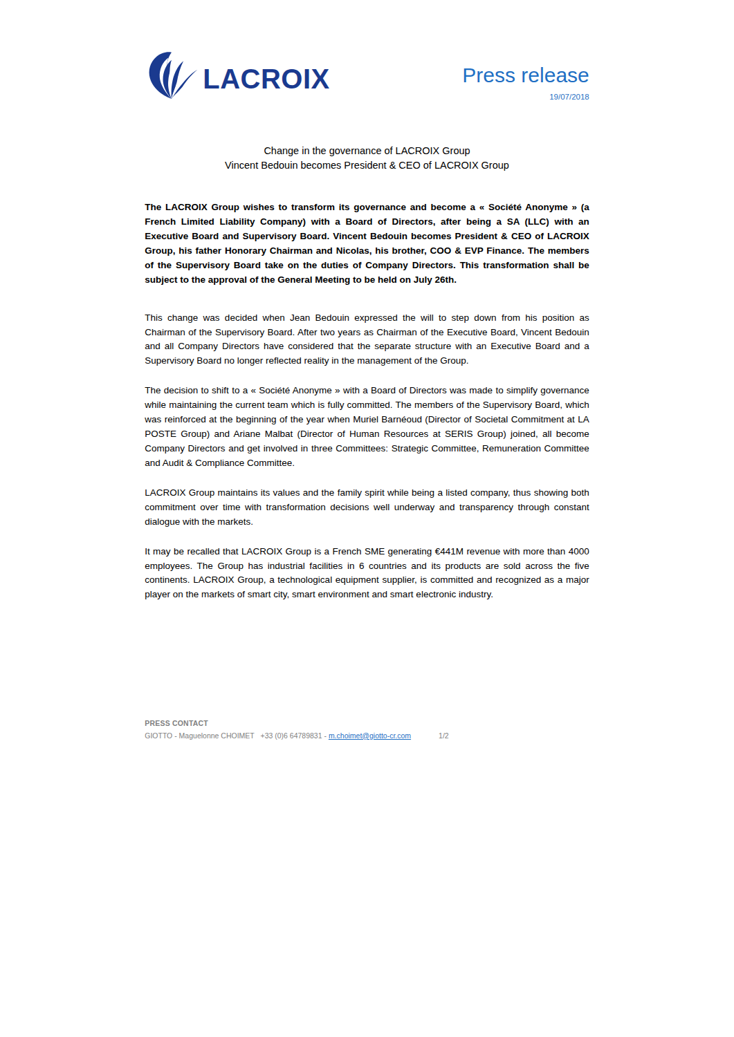LACROIX
Press release
19/07/2018
Change in the governance of LACROIX Group
Vincent Bedouin becomes President & CEO of LACROIX Group
The LACROIX Group wishes to transform its governance and become a « Société Anonyme » (a French Limited Liability Company) with a Board of Directors, after being a SA (LLC) with an Executive Board and Supervisory Board. Vincent Bedouin becomes President & CEO of LACROIX Group, his father Honorary Chairman and Nicolas, his brother, COO & EVP Finance. The members of the Supervisory Board take on the duties of Company Directors. This transformation shall be subject to the approval of the General Meeting to be held on July 26th.
This change was decided when Jean Bedouin expressed the will to step down from his position as Chairman of the Supervisory Board. After two years as Chairman of the Executive Board, Vincent Bedouin and all Company Directors have considered that the separate structure with an Executive Board and a Supervisory Board no longer reflected reality in the management of the Group.
The decision to shift to a « Société Anonyme » with a Board of Directors was made to simplify governance while maintaining the current team which is fully committed. The members of the Supervisory Board, which was reinforced at the beginning of the year when Muriel Barnéoud (Director of Societal Commitment at LA POSTE Group) and Ariane Malbat (Director of Human Resources at SERIS Group) joined, all become Company Directors and get involved in three Committees: Strategic Committee, Remuneration Committee and Audit & Compliance Committee.
LACROIX Group maintains its values and the family spirit while being a listed company, thus showing both commitment over time with transformation decisions well underway and transparency through constant dialogue with the markets.
It may be recalled that LACROIX Group is a French SME generating €441M revenue with more than 4000 employees. The Group has industrial facilities in 6 countries and its products are sold across the five continents. LACROIX Group, a technological equipment supplier, is committed and recognized as a major player on the markets of smart city, smart environment and smart electronic industry.
PRESS CONTACT
GIOTTO - Maguelonne CHOIMET +33 (0)6 64789831 - m.choimet@giotto-cr.com 1/2